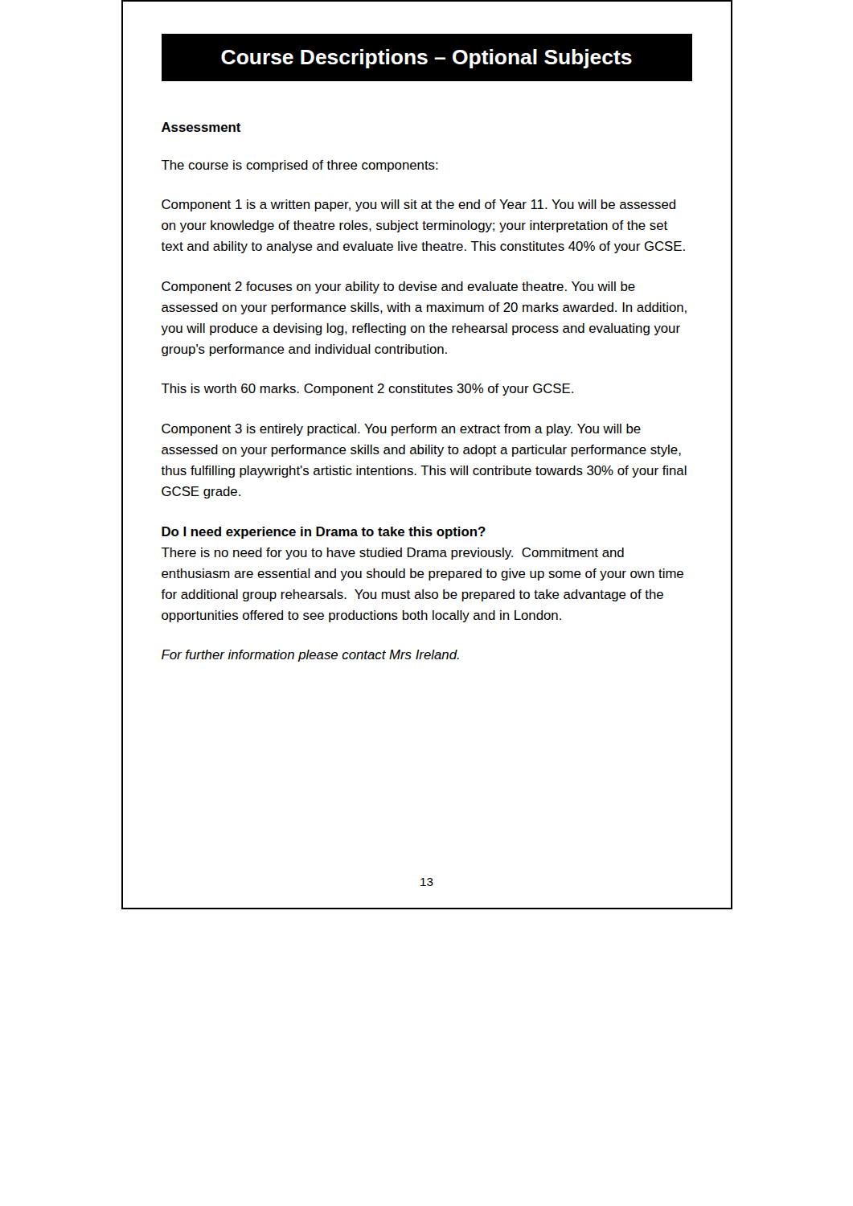Course Descriptions – Optional Subjects
Assessment
The course is comprised of three components:
Component 1 is a written paper, you will sit at the end of Year 11. You will be assessed on your knowledge of theatre roles, subject terminology; your interpretation of the set text and ability to analyse and evaluate live theatre. This constitutes 40% of your GCSE.
Component 2 focuses on your ability to devise and evaluate theatre. You will be assessed on your performance skills, with a maximum of 20 marks awarded. In addition, you will produce a devising log, reflecting on the rehearsal process and evaluating your group's performance and individual contribution.
This is worth 60 marks. Component 2 constitutes 30% of your GCSE.
Component 3 is entirely practical. You perform an extract from a play. You will be assessed on your performance skills and ability to adopt a particular performance style, thus fulfilling playwright's artistic intentions. This will contribute towards 30% of your final GCSE grade.
Do I need experience in Drama to take this option?
There is no need for you to have studied Drama previously. Commitment and enthusiasm are essential and you should be prepared to give up some of your own time for additional group rehearsals. You must also be prepared to take advantage of the opportunities offered to see productions both locally and in London.
For further information please contact Mrs Ireland.
13